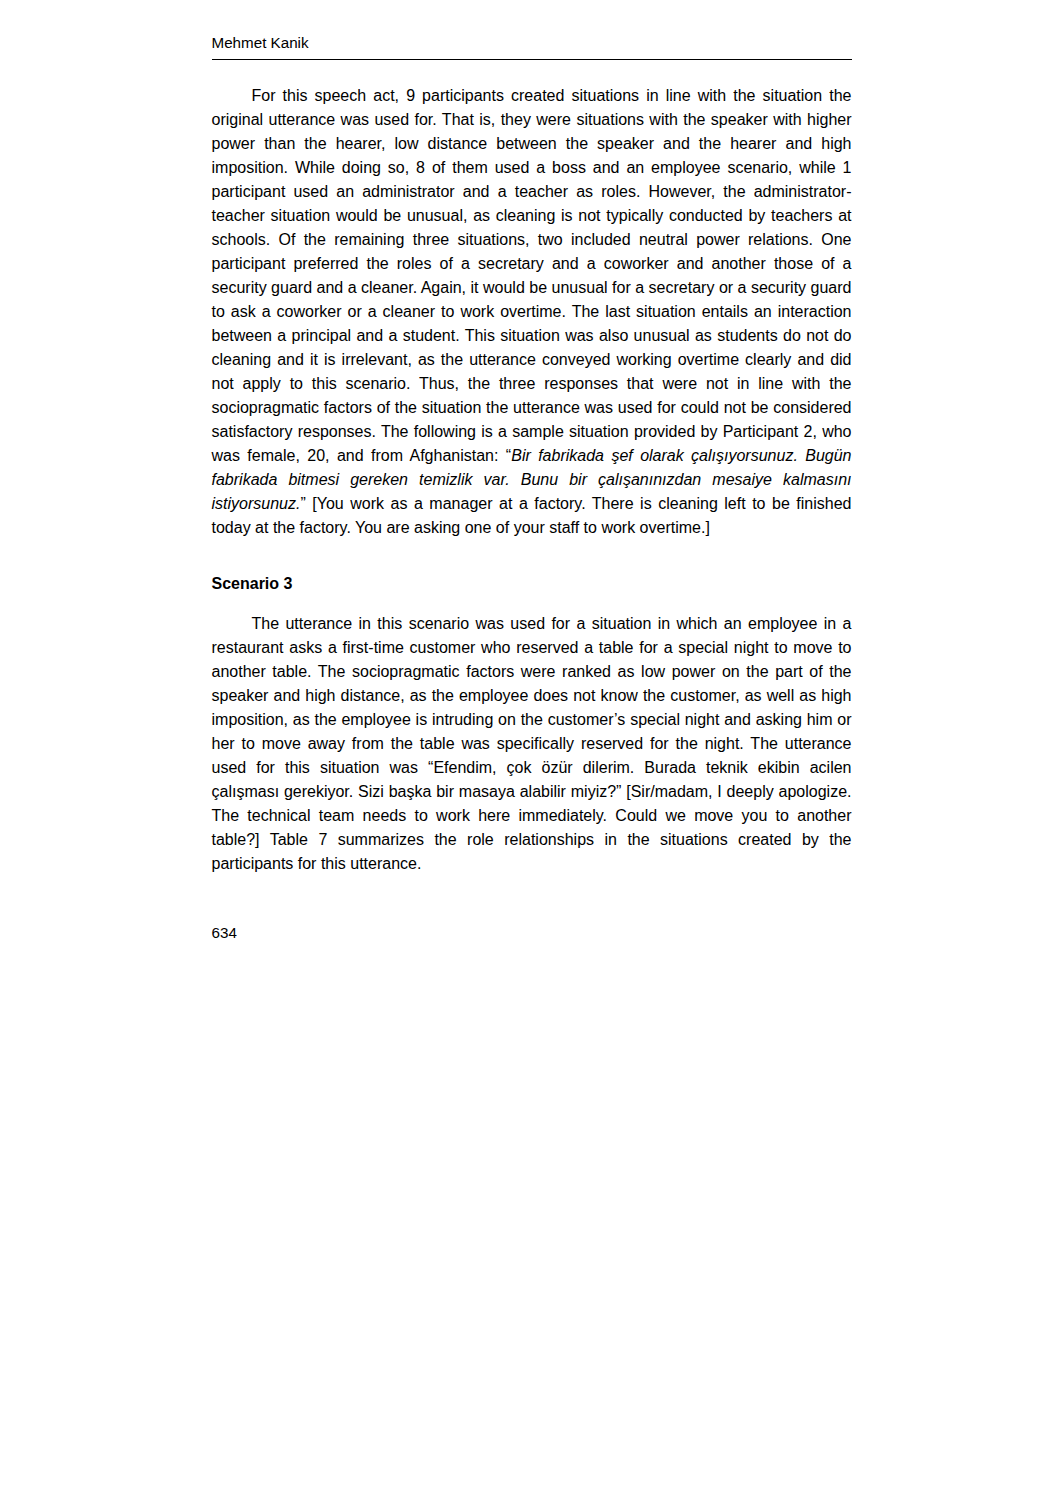Mehmet Kanik
For this speech act, 9 participants created situations in line with the situation the original utterance was used for. That is, they were situations with the speaker with higher power than the hearer, low distance between the speaker and the hearer and high imposition. While doing so, 8 of them used a boss and an employee scenario, while 1 participant used an administrator and a teacher as roles. However, the administrator-teacher situation would be unusual, as cleaning is not typically conducted by teachers at schools. Of the remaining three situations, two included neutral power relations. One participant preferred the roles of a secretary and a coworker and another those of a security guard and a cleaner. Again, it would be unusual for a secretary or a security guard to ask a coworker or a cleaner to work overtime. The last situation entails an interaction between a principal and a student. This situation was also unusual as students do not do cleaning and it is irrelevant, as the utterance conveyed working overtime clearly and did not apply to this scenario. Thus, the three responses that were not in line with the sociopragmatic factors of the situation the utterance was used for could not be considered satisfactory responses. The following is a sample situation provided by Participant 2, who was female, 20, and from Afghanistan: “Bir fabrikada şef olarak çalışıyorsunuz. Bugün fabrikada bitmesi gereken temizlik var. Bunu bir çalışanınızdan mesaiye kalmasını istiyorsunuz.” [You work as a manager at a factory. There is cleaning left to be finished today at the factory. You are asking one of your staff to work overtime.]
Scenario 3
The utterance in this scenario was used for a situation in which an employee in a restaurant asks a first-time customer who reserved a table for a special night to move to another table. The sociopragmatic factors were ranked as low power on the part of the speaker and high distance, as the employee does not know the customer, as well as high imposition, as the employee is intruding on the customer’s special night and asking him or her to move away from the table was specifically reserved for the night. The utterance used for this situation was “Efendim, çok özür dilerim. Burada teknik ekibin acilen çalışması gerekiyor. Sizi başka bir masaya alabilir miyiz?” [Sir/madam, I deeply apologize. The technical team needs to work here immediately. Could we move you to another table?] Table 7 summarizes the role relationships in the situations created by the participants for this utterance.
634